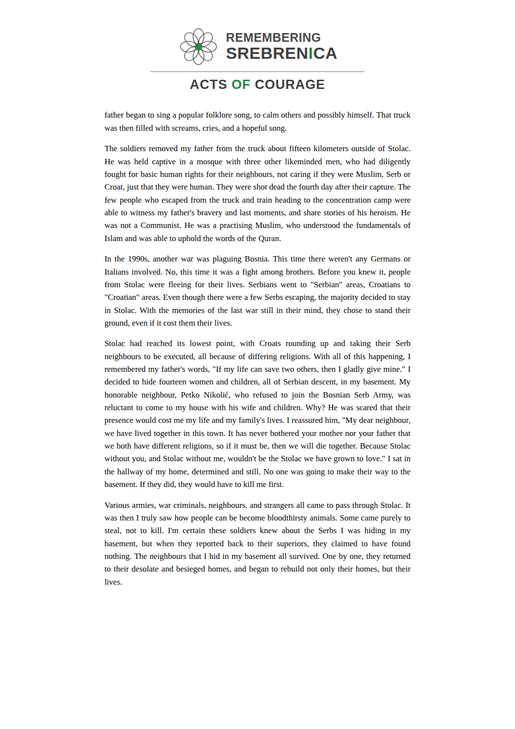REMEMBERING
SREBRENICA
ACTS OF COURAGE
father began to sing a popular folklore song, to calm others and possibly himself. That truck was then filled with screams, cries, and a hopeful song.
The soldiers removed my father from the truck about fifteen kilometers outside of Stolac. He was held captive in a mosque with three other likeminded men, who had diligently fought for basic human rights for their neighbours, not caring if they were Muslim, Serb or Croat, just that they were human. They were shot dead the fourth day after their capture. The few people who escaped from the truck and train heading to the concentration camp were able to witness my father's bravery and last moments, and share stories of his heroism. He was not a Communist. He was a practising Muslim, who understood the fundamentals of Islam and was able to uphold the words of the Quran.
In the 1990s, another war was plaguing Bosnia. This time there weren't any Germans or Italians involved. No, this time it was a fight among brothers. Before you knew it, people from Stolac were fleeing for their lives. Serbians went to "Serbian" areas, Croatians to "Croatian" areas. Even though there were a few Serbs escaping, the majority decided to stay in Stolac. With the memories of the last war still in their mind, they chose to stand their ground, even if it cost them their lives.
Stolac had reached its lowest point, with Croats rounding up and taking their Serb neighbours to be executed, all because of differing religions. With all of this happening, I remembered my father's words, "If my life can save two others, then I gladly give mine." I decided to hide fourteen women and children, all of Serbian descent, in my basement. My honorable neighbour, Petko Nikolić, who refused to join the Bosnian Serb Army, was reluctant to come to my house with his wife and children. Why? He was scared that their presence would cost me my life and my family's lives. I reassured him, "My dear neighbour, we have lived together in this town. It has never bothered your mother nor your father that we both have different religions, so if it must be, then we will die together. Because Stolac without you, and Stolac without me, wouldn't be the Stolac we have grown to love." I sat in the hallway of my home, determined and still. No one was going to make their way to the basement. If they did, they would have to kill me first.
Various armies, war criminals, neighbours, and strangers all came to pass through Stolac. It was then I truly saw how people can be become bloodthirsty animals. Some came purely to steal, not to kill. I'm certain these soldiers knew about the Serbs I was hiding in my basement, but when they reported back to their superiors, they claimed to have found nothing. The neighbours that I hid in my basement all survived. One by one, they returned to their desolate and besieged homes, and began to rebuild not only their homes, but their lives.